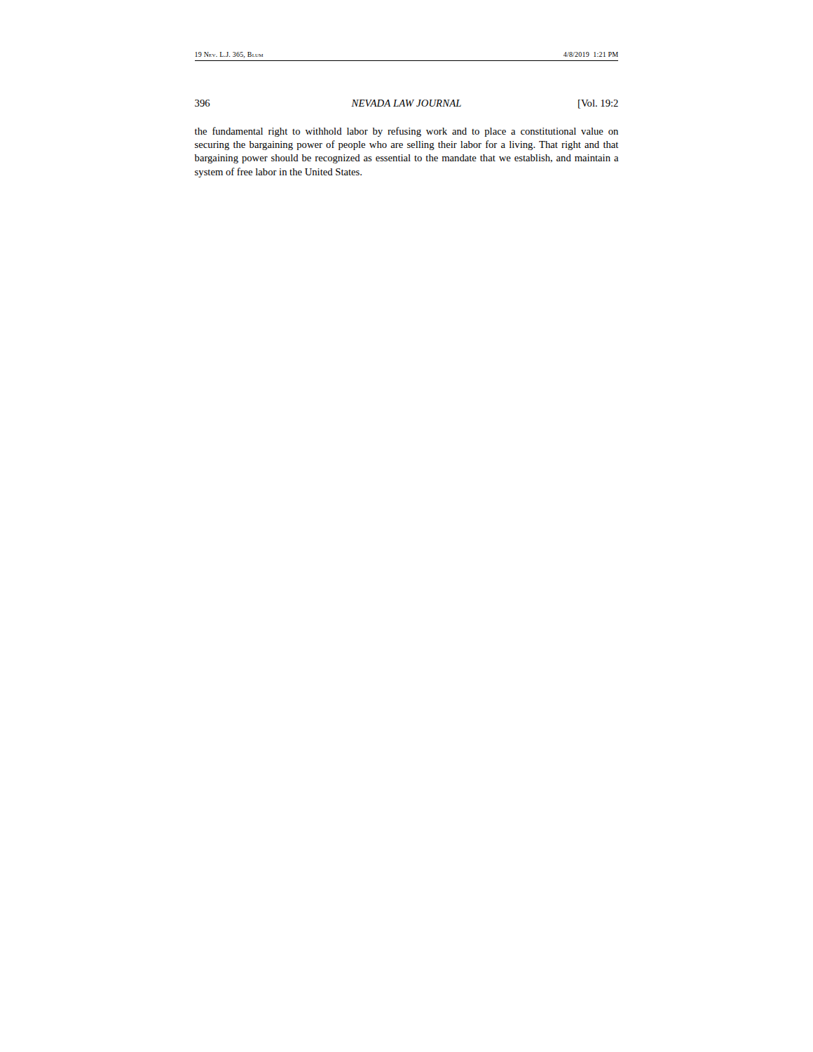19 Nev. L.J. 365, Blum
4/8/2019 1:21 PM
396
NEVADA LAW JOURNAL
[Vol. 19:2
the fundamental right to withhold labor by refusing work and to place a consti­tutional value on securing the bargaining power of people who are selling their labor for a living. That right and that bargaining power should be recognized as essential to the mandate that we establish, and maintain a system of free labor in the United States.